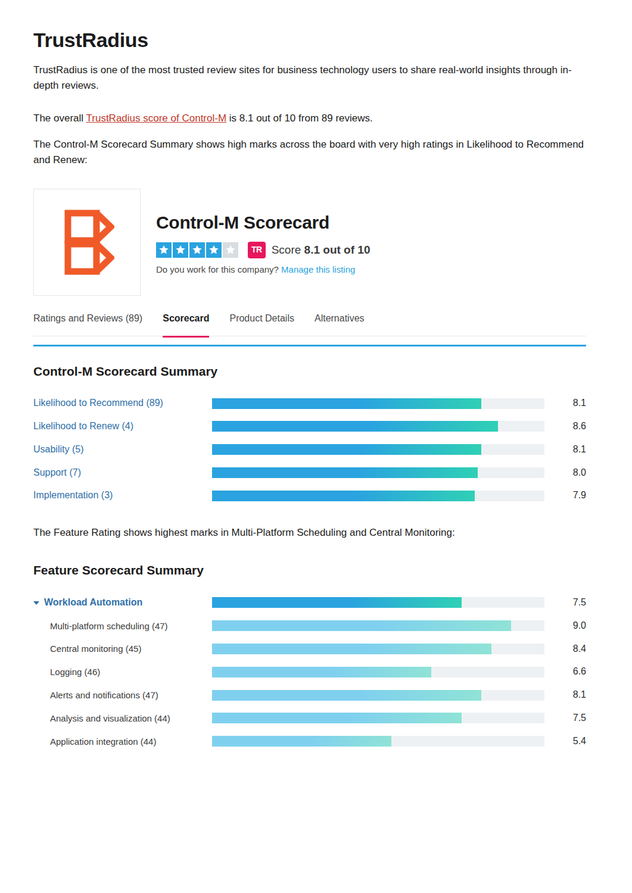TrustRadius
TrustRadius is one of the most trusted review sites for business technology users to share real-world insights through in-depth reviews.
The overall TrustRadius score of Control-M is 8.1 out of 10 from 89 reviews.
The Control-M Scorecard Summary shows high marks across the board with very high ratings in Likelihood to Recommend and Renew:
Control-M Scorecard
TR Score 8.1 out of 10
Do you work for this company? Manage this listing
Ratings and Reviews (89) Scorecard Product Details Alternatives
Control-M Scorecard Summary
| Likelihood to Recommend (89) | | 8.1 |
| Likelihood to Renew (4) | | 8.6 |
| Usability (5) | | 8.1 |
| Support (7) | | 8.0 |
| Implementation (3) | | 7.9 |
The Feature Rating shows highest marks in Multi-Platform Scheduling and Central Monitoring:
Feature Scorecard Summary
| Workload Automation | | 7.5 |
| Multi-platform scheduling (47) | | 9.0 |
| Central monitoring (45) | | 8.4 |
| Logging (46) | | 6.6 |
| Alerts and notifications (47) | | 8.1 |
| Analysis and visualization (44) | | 7.5 |
| Application integration (44) | | 5.4 |